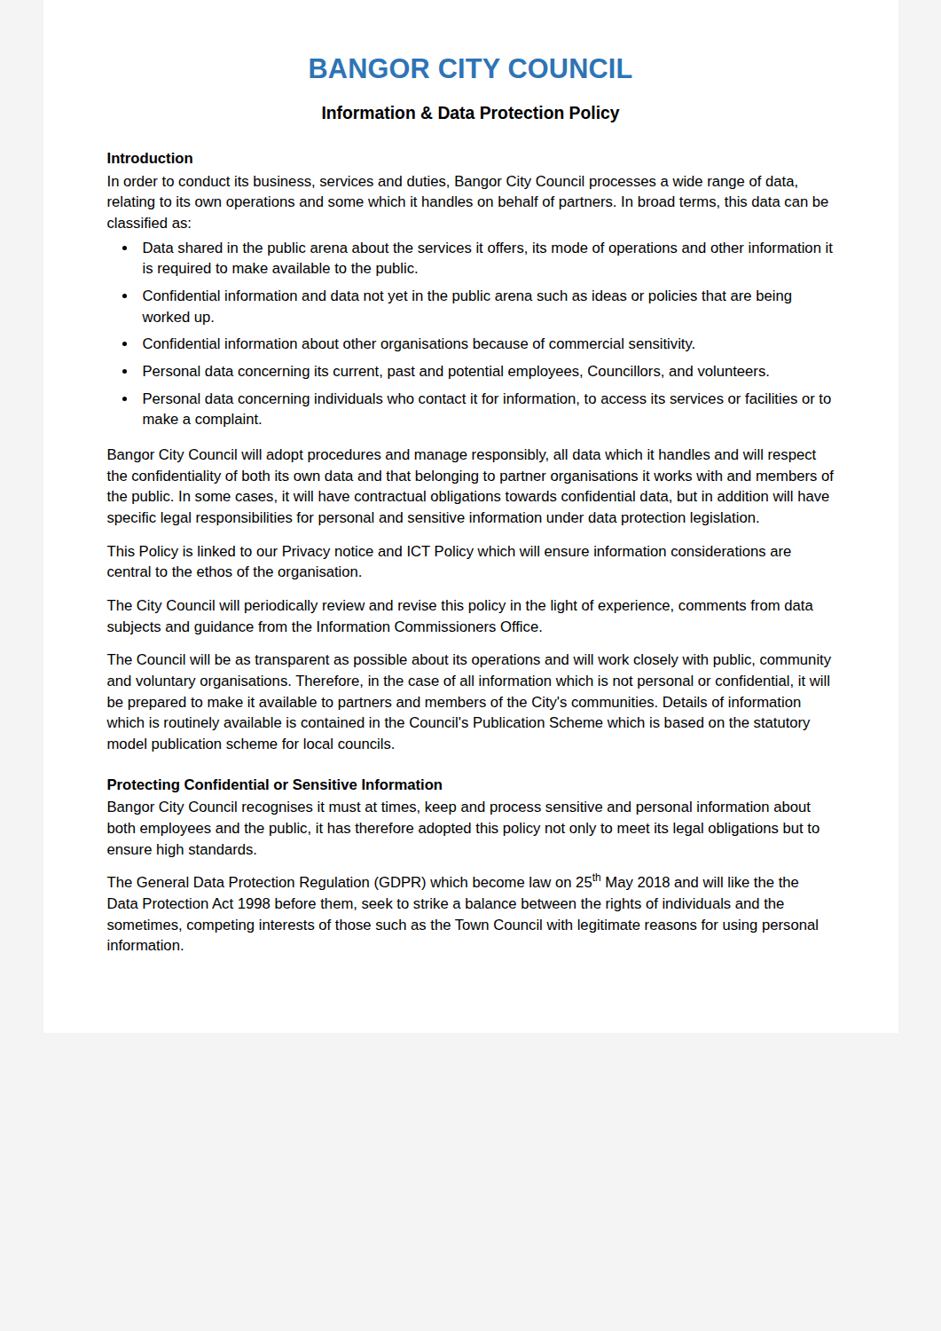BANGOR CITY COUNCIL
Information & Data Protection Policy
Introduction
In order to conduct its business, services and duties, Bangor City Council processes a wide range of data, relating to its own operations and some which it handles on behalf of partners. In broad terms, this data can be classified as:
Data shared in the public arena about the services it offers, its mode of operations and other information it is required to make available to the public.
Confidential information and data not yet in the public arena such as ideas or policies that are being worked up.
Confidential information about other organisations because of commercial sensitivity.
Personal data concerning its current, past and potential employees, Councillors, and volunteers.
Personal data concerning individuals who contact it for information, to access its services or facilities or to make a complaint.
Bangor City Council will adopt procedures and manage responsibly, all data which it handles and will respect the confidentiality of both its own data and that belonging to partner organisations it works with and members of the public. In some cases, it will have contractual obligations towards confidential data, but in addition will have specific legal responsibilities for personal and sensitive information under data protection legislation.
This Policy is linked to our Privacy notice and ICT Policy which will ensure information considerations are central to the ethos of the organisation.
The City Council will periodically review and revise this policy in the light of experience, comments from data subjects and guidance from the Information Commissioners Office.
The Council will be as transparent as possible about its operations and will work closely with public, community and voluntary organisations. Therefore, in the case of all information which is not personal or confidential, it will be prepared to make it available to partners and members of the City's communities. Details of information which is routinely available is contained in the Council's Publication Scheme which is based on the statutory model publication scheme for local councils.
Protecting Confidential or Sensitive Information
Bangor City Council recognises it must at times, keep and process sensitive and personal information about both employees and the public, it has therefore adopted this policy not only to meet its legal obligations but to ensure high standards.
The General Data Protection Regulation (GDPR) which become law on 25th May 2018 and will like the the Data Protection Act 1998 before them, seek to strike a balance between the rights of individuals and the sometimes, competing interests of those such as the Town Council with legitimate reasons for using personal information.